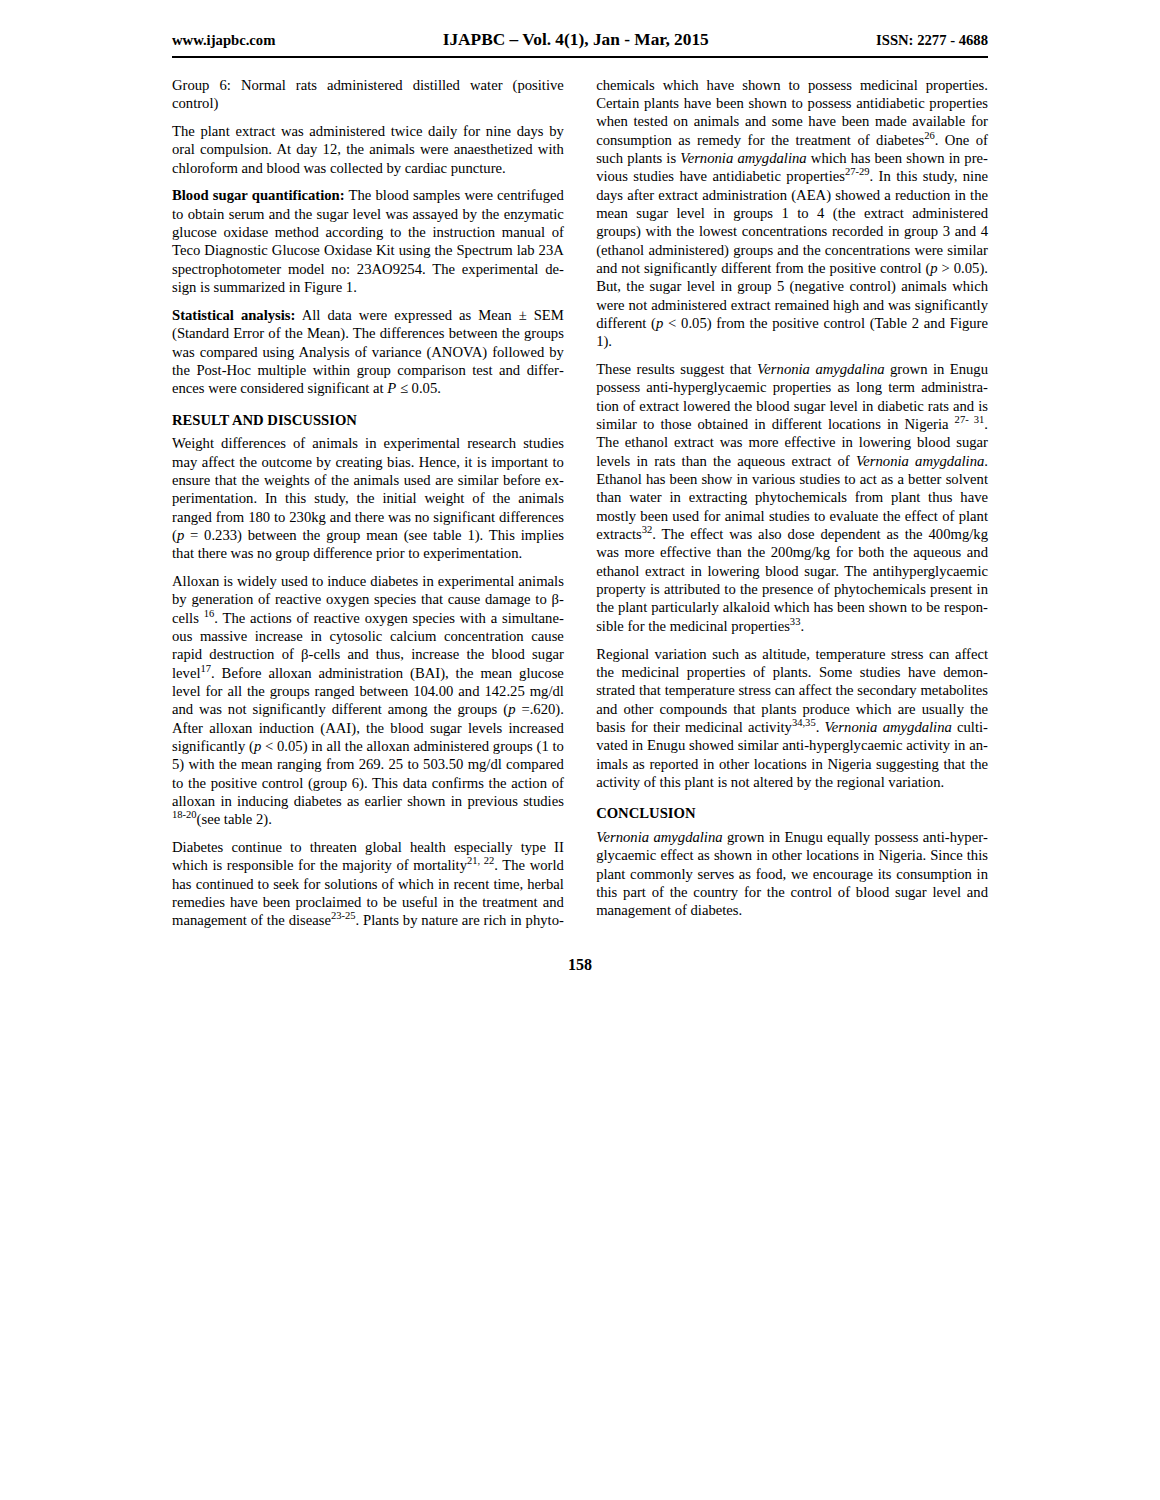www.ijapbc.com IJAPBC – Vol. 4(1), Jan - Mar, 2015 ISSN: 2277 - 4688
Group 6: Normal rats administered distilled water (positive control)
The plant extract was administered twice daily for nine days by oral compulsion. At day 12, the animals were anaesthetized with chloroform and blood was collected by cardiac puncture.
Blood sugar quantification: The blood samples were centrifuged to obtain serum and the sugar level was assayed by the enzymatic glucose oxidase method according to the instruction manual of Teco Diagnostic Glucose Oxidase Kit using the Spectrum lab 23A spectrophotometer model no: 23AO9254. The experimental design is summarized in Figure 1.
Statistical analysis: All data were expressed as Mean ± SEM (Standard Error of the Mean). The differences between the groups was compared using Analysis of variance (ANOVA) followed by the Post-Hoc multiple within group comparison test and differences were considered significant at P ≤ 0.05.
Result and Discussion
Weight differences of animals in experimental research studies may affect the outcome by creating bias. Hence, it is important to ensure that the weights of the animals used are similar before experimentation. In this study, the initial weight of the animals ranged from 180 to 230kg and there was no significant differences (p = 0.233) between the group mean (see table 1). This implies that there was no group difference prior to experimentation.
Alloxan is widely used to induce diabetes in experimental animals by generation of reactive oxygen species that cause damage to β- cells 16. The actions of reactive oxygen species with a simultaneous massive increase in cytosolic calcium concentration cause rapid destruction of β-cells and thus, increase the blood sugar level17. Before alloxan administration (BAI), the mean glucose level for all the groups ranged between 104.00 and 142.25 mg/dl and was not significantly different among the groups (p =.620). After alloxan induction (AAI), the blood sugar levels increased significantly (p < 0.05) in all the alloxan administered groups (1 to 5) with the mean ranging from 269. 25 to 503.50 mg/dl compared to the positive control (group 6). This data confirms the action of alloxan in inducing diabetes as earlier shown in previous studies 18-20(see table 2).
Diabetes continue to threaten global health especially type II which is responsible for the majority of mortality21, 22. The world has continued to seek for solutions of which in recent time, herbal remedies have been proclaimed to be useful in the treatment and management of the disease23-25. Plants by nature are rich in phytochemicals which have shown to possess medicinal properties. Certain plants have been shown to possess antidiabetic properties when tested on animals and some have been made available for consumption as remedy for the treatment of diabetes26. One of such plants is Vernonia amygdalina which has been shown in previous studies have antidiabetic properties27-29. In this study, nine days after extract administration (AEA) showed a reduction in the mean sugar level in groups 1 to 4 (the extract administered groups) with the lowest concentrations recorded in group 3 and 4 (ethanol administered) groups and the concentrations were similar and not significantly different from the positive control (p > 0.05). But, the sugar level in group 5 (negative control) animals which were not administered extract remained high and was significantly different (p < 0.05) from the positive control (Table 2 and Figure 1).
These results suggest that Vernonia amygdalina grown in Enugu possess anti-hyperglycaemic properties as long term administration of extract lowered the blood sugar level in diabetic rats and is similar to those obtained in different locations in Nigeria 27- 31. The ethanol extract was more effective in lowering blood sugar levels in rats than the aqueous extract of Vernonia amygdalina. Ethanol has been show in various studies to act as a better solvent than water in extracting phytochemicals from plant thus have mostly been used for animal studies to evaluate the effect of plant extracts32. The effect was also dose dependent as the 400mg/kg was more effective than the 200mg/kg for both the aqueous and ethanol extract in lowering blood sugar. The antihyperglycaemic property is attributed to the presence of phytochemicals present in the plant particularly alkaloid which has been shown to be responsible for the medicinal properties33.
Regional variation such as altitude, temperature stress can affect the medicinal properties of plants. Some studies have demonstrated that temperature stress can affect the secondary metabolites and other compounds that plants produce which are usually the basis for their medicinal activity34,35. Vernonia amygdalina cultivated in Enugu showed similar anti-hyperglycaemic activity in animals as reported in other locations in Nigeria suggesting that the activity of this plant is not altered by the regional variation.
Conclusion
Vernonia amygdalina grown in Enugu equally possess anti-hyperglycaemic effect as shown in other locations in Nigeria. Since this plant commonly serves as food, we encourage its consumption in this part of the country for the control of blood sugar level and management of diabetes.
158